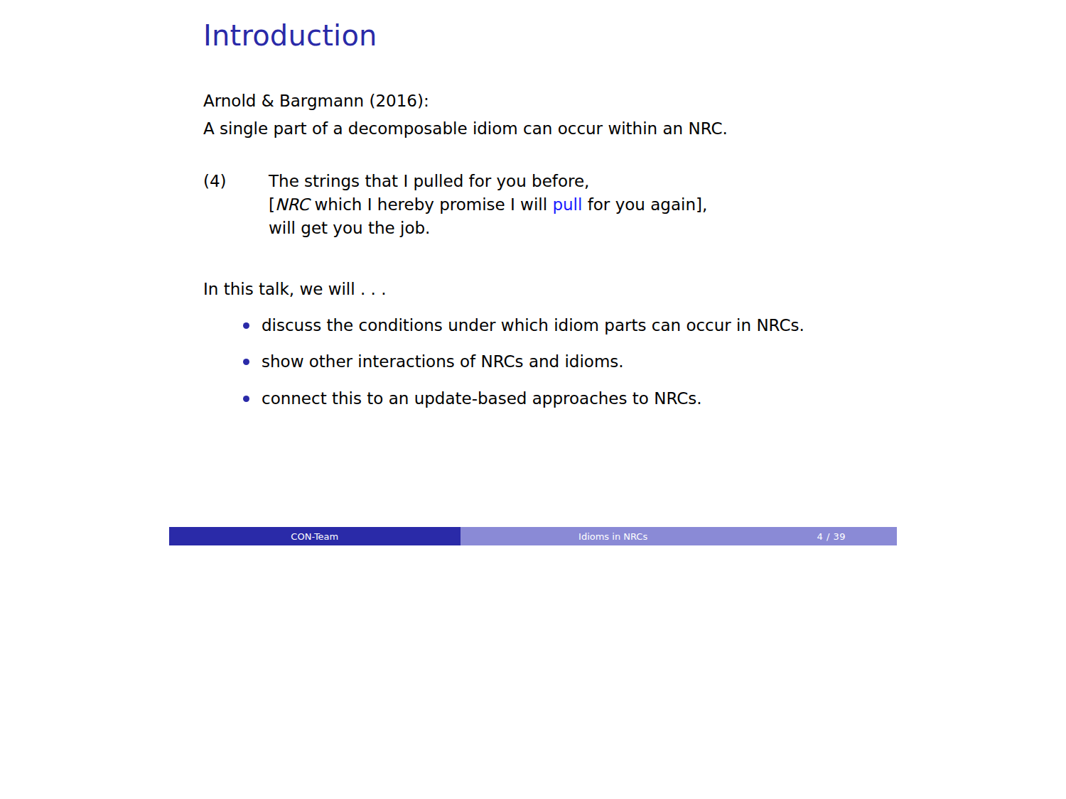Introduction
Arnold & Bargmann (2016):
A single part of a decomposable idiom can occur within an NRC.
(4)
The strings that I pulled for you before,
[NRC which I hereby promise I will pull for you again],
will get you the job.
In this talk, we will . . .
discuss the conditions under which idiom parts can occur in NRCs.
show other interactions of NRCs and idioms.
connect this to an update-based approaches to NRCs.
CON-Team
Idioms in NRCs
4 / 39